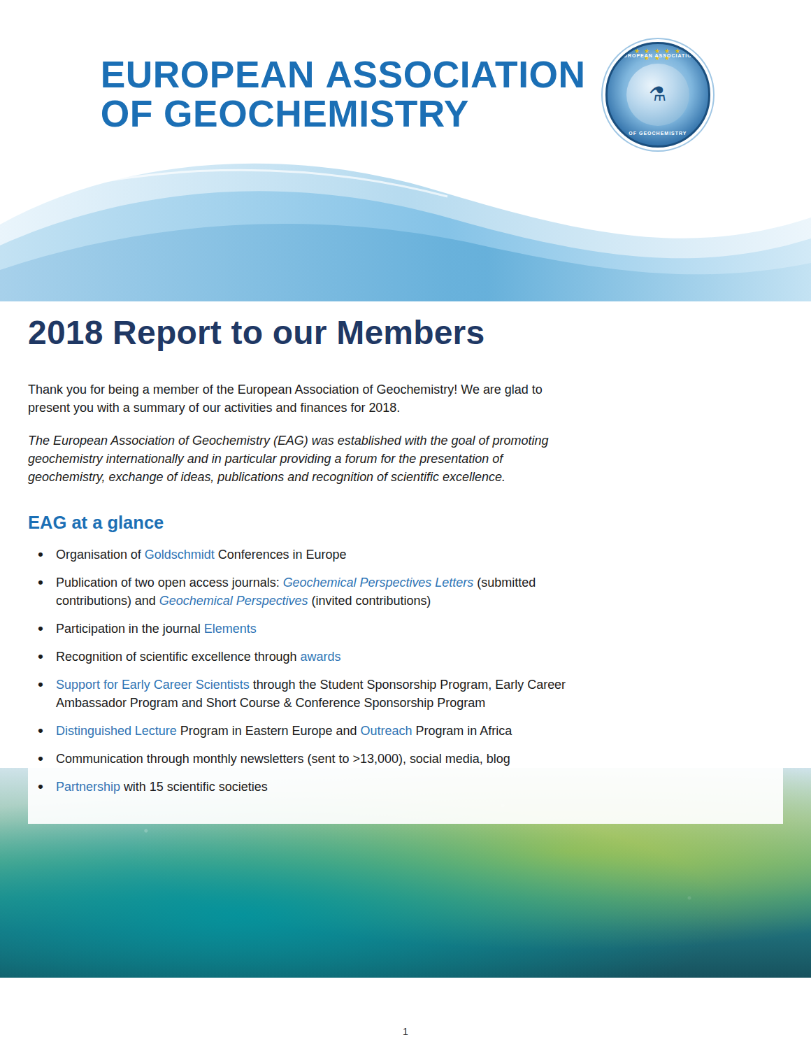European Association of Geochemistry
European Association of Geochemistry
⚗
2018 Report to our Members
Thank you for being a member of the European Association of Geochemistry! We are glad to present you with a summary of our activities and finances for 2018.
The European Association of Geochemistry (EAG) was established with the goal of promoting geochemistry internationally and in particular providing a forum for the presentation of geochemistry, exchange of ideas, publications and recognition of scientific excellence.
EAG at a glance
Organisation of Goldschmidt Conferences in Europe
Publication of two open access journals: Geochemical Perspectives Letters (submitted contributions) and Geochemical Perspectives (invited contributions)
Participation in the journal Elements
Recognition of scientific excellence through awards
Support for Early Career Scientists through the Student Sponsorship Program, Early Career Ambassador Program and Short Course & Conference Sponsorship Program
Distinguished Lecture Program in Eastern Europe and Outreach Program in Africa
Communication through monthly newsletters (sent to >13,000), social media, blog
Partnership with 15 scientific societies
1